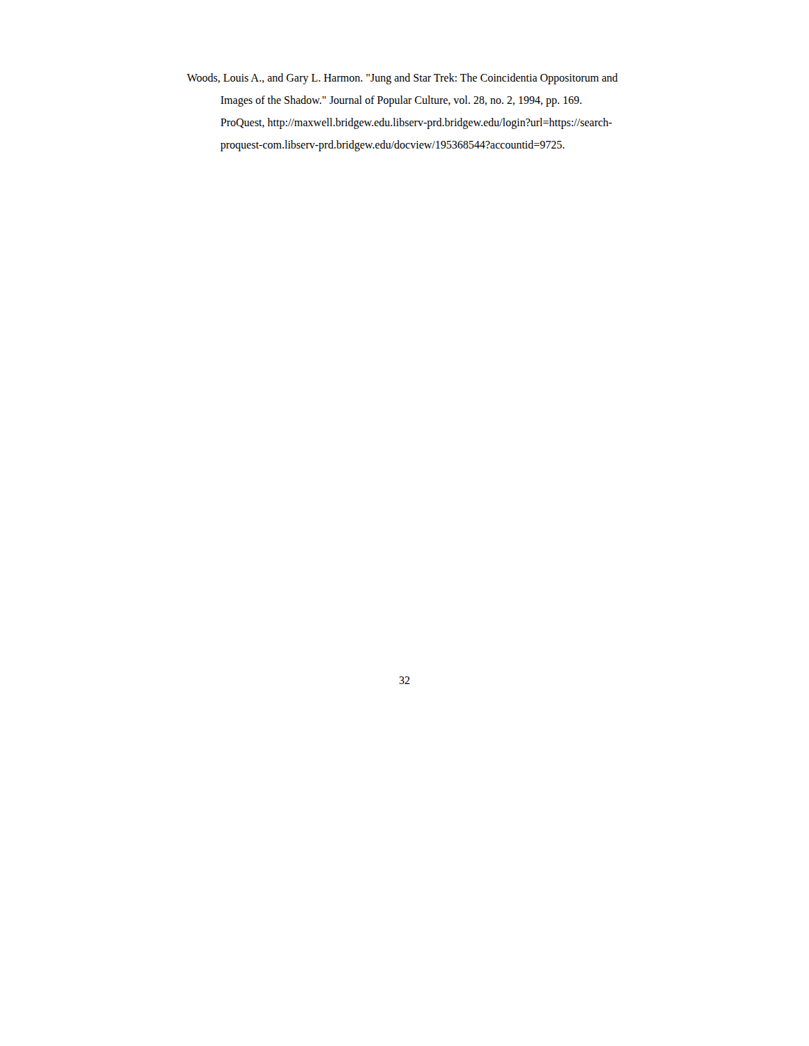Woods, Louis A., and Gary L. Harmon. "Jung and Star Trek: The Coincidentia Oppositorum and Images of the Shadow." Journal of Popular Culture, vol. 28, no. 2, 1994, pp. 169. ProQuest, http://maxwell.bridgew.edu.libserv-prd.bridgew.edu/login?url=https://search-proquest-com.libserv-prd.bridgew.edu/docview/195368544?accountid=9725.
32